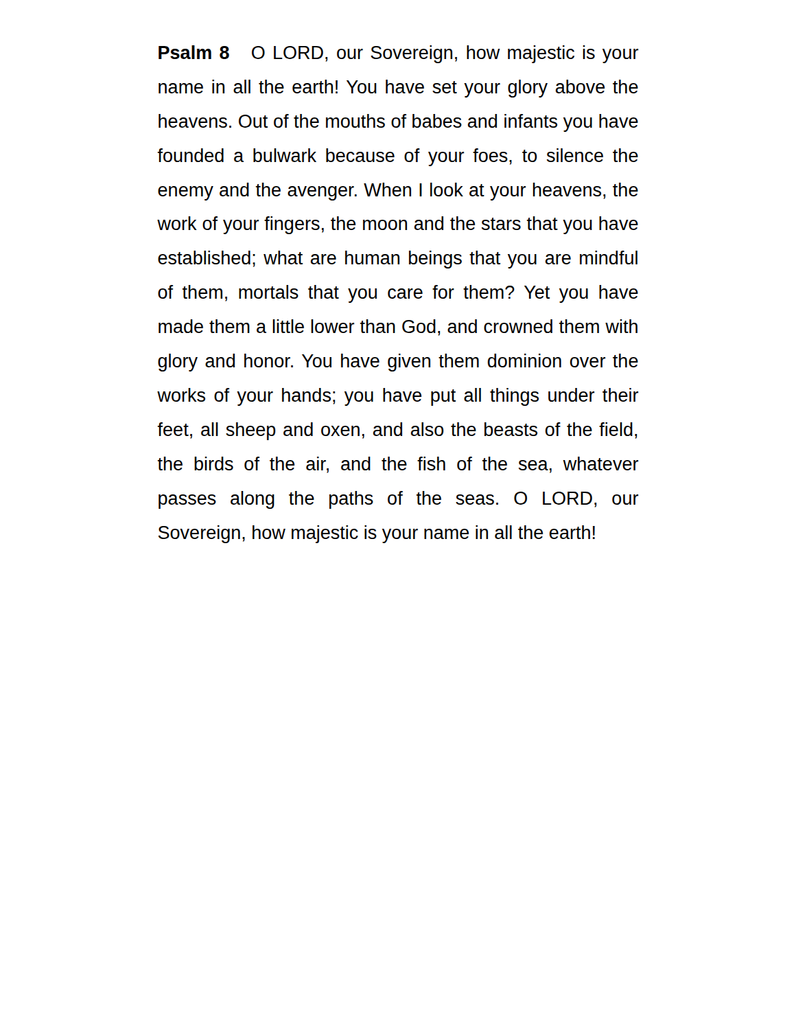Psalm 8 O LORD, our Sovereign, how majestic is your name in all the earth! You have set your glory above the heavens. Out of the mouths of babes and infants you have founded a bulwark because of your foes, to silence the enemy and the avenger. When I look at your heavens, the work of your fingers, the moon and the stars that you have established; what are human beings that you are mindful of them, mortals that you care for them? Yet you have made them a little lower than God, and crowned them with glory and honor. You have given them dominion over the works of your hands; you have put all things under their feet, all sheep and oxen, and also the beasts of the field, the birds of the air, and the fish of the sea, whatever passes along the paths of the seas. O LORD, our Sovereign, how majestic is your name in all the earth!